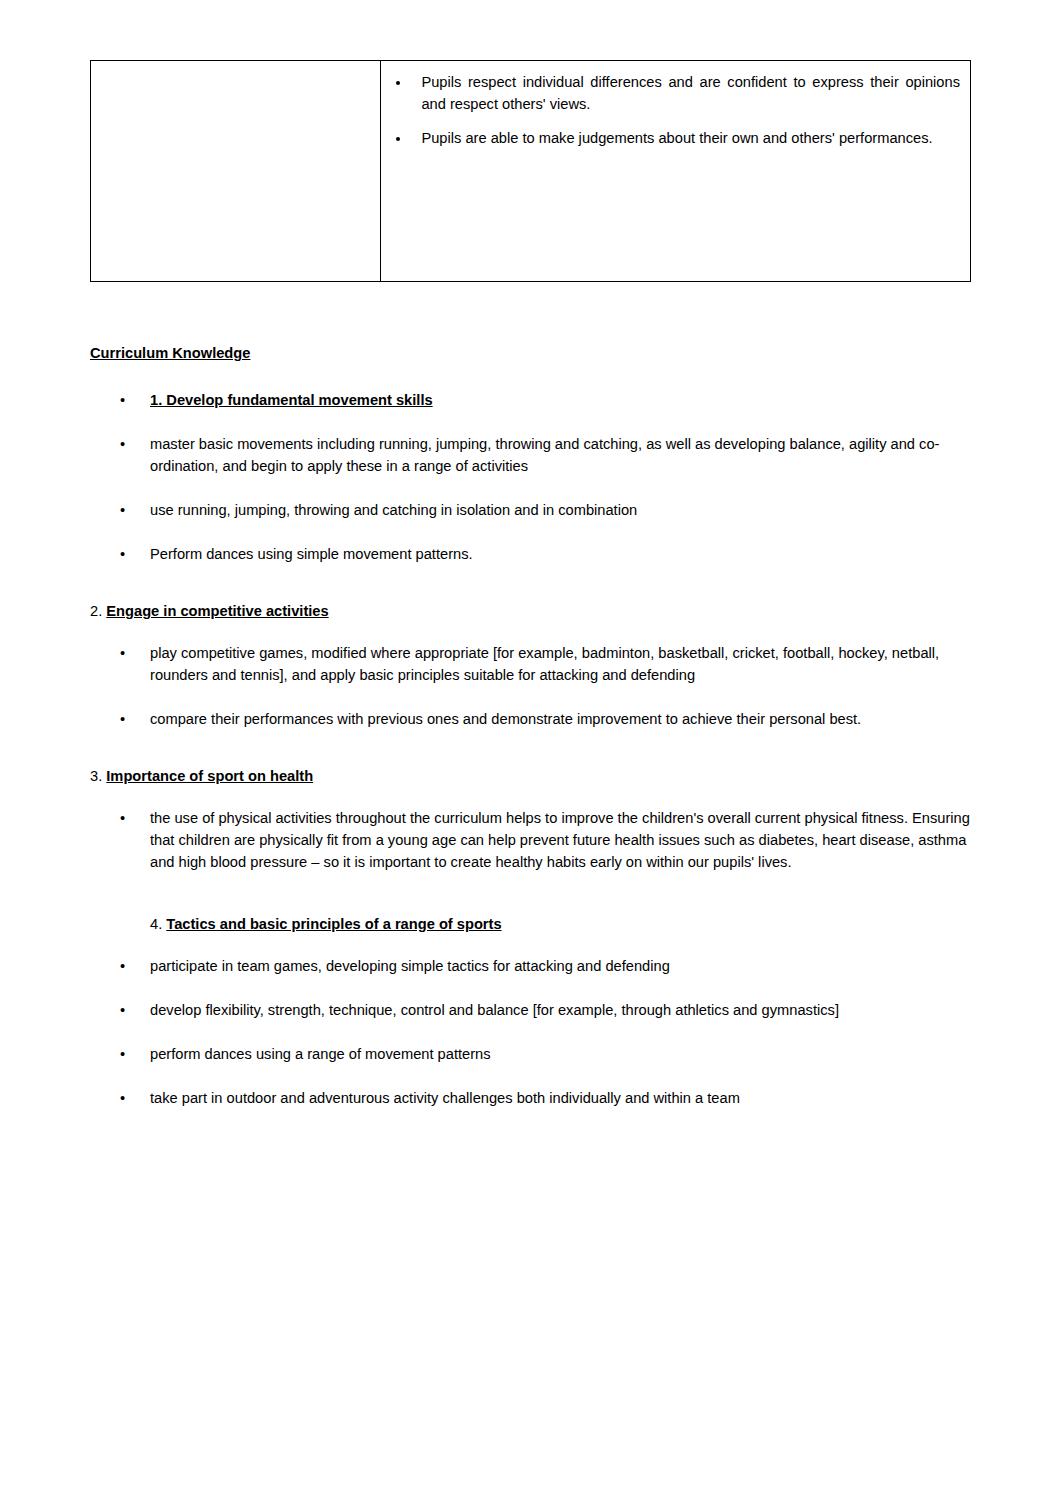| | Pupils respect individual differences and are confident to express their opinions and respect others' views. Pupils are able to make judgements about their own and others' performances. |
Curriculum Knowledge
1. Develop fundamental movement skills
master basic movements including running, jumping, throwing and catching, as well as developing balance, agility and co-ordination, and begin to apply these in a range of activities
use running, jumping, throwing and catching in isolation and in combination
Perform dances using simple movement patterns.
2. Engage in competitive activities
play competitive games, modified where appropriate [for example, badminton, basketball, cricket, football, hockey, netball, rounders and tennis], and apply basic principles suitable for attacking and defending
compare their performances with previous ones and demonstrate improvement to achieve their personal best.
3. Importance of sport on health
the use of physical activities throughout the curriculum helps to improve the children's overall current physical fitness. Ensuring that children are physically fit from a young age can help prevent future health issues such as diabetes, heart disease, asthma and high blood pressure – so it is important to create healthy habits early on within our pupils' lives.
4. Tactics and basic principles of a range of sports
participate in team games, developing simple tactics for attacking and defending
develop flexibility, strength, technique, control and balance [for example, through athletics and gymnastics]
perform dances using a range of movement patterns
take part in outdoor and adventurous activity challenges both individually and within a team